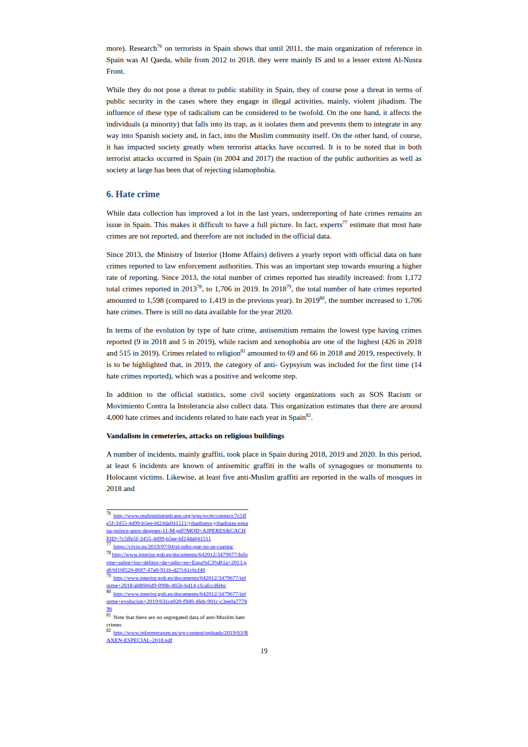more). Research76 on terrorists in Spain shows that until 2011, the main organization of reference in Spain was Al Qaeda, while from 2012 to 2018, they were mainly IS and to a lesser extent Al-Nusra Front.
While they do not pose a threat to public stability in Spain, they of course pose a threat in terms of public security in the cases where they engage in illegal activities, mainly, violent jihadism. The influence of these type of radicalism can be considered to be twofold. On the one hand, it affects the individuals (a minority) that falls into its trap, as it isolates them and prevents them to integrate in any way into Spanish society and, in fact, into the Muslim community itself. On the other hand, of course, it has impacted society greatly when terrorist attacks have occurred. It is to be noted that in both terrorist attacks occurred in Spain (in 2004 and 2017) the reaction of the public authorities as well as society at large has been that of rejecting islamophobia.
6. Hate crime
While data collection has improved a lot in the last years, underreporting of hate crimes remains an issue in Spain. This makes it difficult to have a full picture. In fact, experts77 estimate that most hate crimes are not reported, and therefore are not included in the official data.
Since 2013, the Ministry of Interior (Home Affairs) delivers a yearly report with official data on hate crimes reported to law enforcement authorities. This was an important step towards ensuring a higher rate of reporting. Since 2013, the total number of crimes reported has steadily increased: from 1,172 total crimes reported in 201378, to 1,706 in 2019. In 201879, the total number of hate crimes reported amounted to 1,598 (compared to 1,419 in the previous year). In 201980, the number increased to 1,706 hate crimes. There is still no data available for the year 2020.
In terms of the evolution by type of hate crime, antisemitism remains the lowest type having crimes reported (9 in 2018 and 5 in 2019), while racism and xenophobia are one of the highest (426 in 2018 and 515 in 2019). Crimes related to religion81 amounted to 69 and 66 in 2018 and 2019, respectively. It is to be highlighted that, in 2019, the category of anti- Gypsyism was included for the first time (14 hate crimes reported), which was a positive and welcome step.
In addition to the official statistics, some civil society organizations such as SOS Racism or Movimiento Contra la Intolerancia also collect data. This organization estimates that there are around 4,000 hate crimes and incidents related to hate each year in Spain82.
Vandalism in cemeteries, attacks on religious buildings
A number of incidents, mainly graffiti, took place in Spain during 2018, 2019 and 2020. In this period, at least 6 incidents are known of antisemitic graffiti in the walls of synagogues or monuments to Holocaust victims. Likewise, at least five anti-Muslim graffiti are reported in the walls of mosques in 2018 and
76 http://www.realinstitutoelcano.org/wps/wcm/connect/7c5ffe5f-3455-4d99-b5ee-bf24da041511/yihadismo-yihadistas-espana-quince-anos-despues-11-M.pdf?MOD=AJPERES&CACHEID=7c5ffe5f-3455-4d99-b5ee-bf24da041511
77 https://civio.es/2019/07/04/el-odio-que-no-se-cuenta/
78http://www.interior.gob.es/documents/642012/3479677/Informe+sobre+los+delitos+de+odio+en+Espa%C3%B1a+2013.pdf/6f10f526-80f7-47a0-911b-d27c61c6cf40
79 http://www.interior.gob.es/documents/642012/3479677/informe+2018/ab86b6d9-090b-465b-bd14-cfcafccdfebc
80 http://www.interior.gob.es/documents/642012/3479677/informe+evolucion+2019/631ce020-f9d0-4feb-901c-c3ee0a777896
81 Note that there are no segregated data of anti-Muslim hate crimes
82 http://www.informeraxen.es/wp-content/uploads/2019/03/RAXEN-ESPECIAL-2018.pdf
19